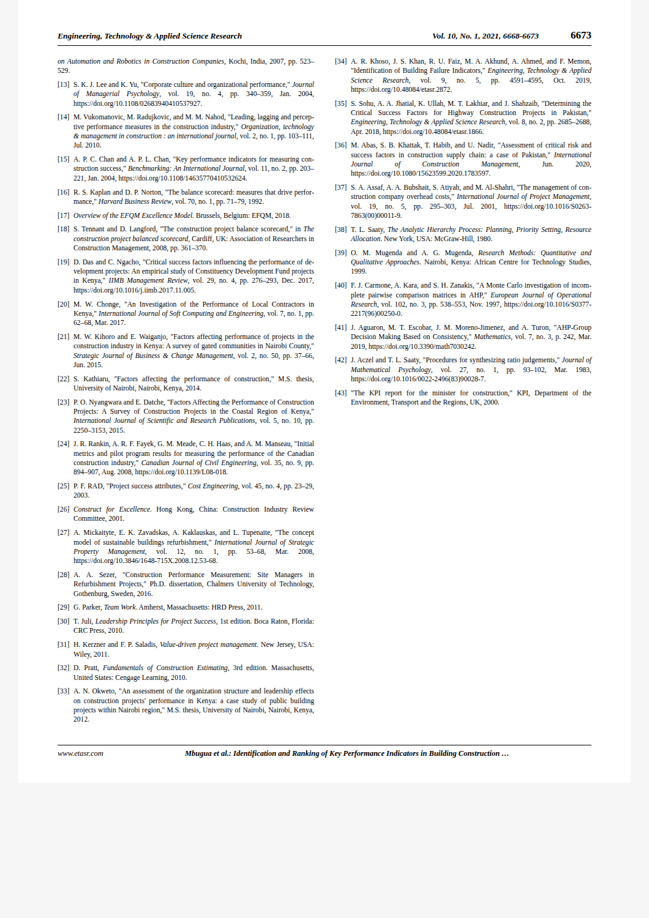Engineering, Technology & Applied Science Research Vol. 10, No. 1, 2021, 6668-6673 6673
on Automation and Robotics in Construction Companies, Kochi, India, 2007, pp. 523–529.
[13] S. K. J. Lee and K. Yu, "Corporate culture and organizational performance," Journal of Managerial Psychology, vol. 19, no. 4, pp. 340–359, Jan. 2004, https://doi.org/10.1108/02683940410537927.
[14] M. Vukomanovic, M. Radujkovic, and M. M. Nahod, "Leading, lagging and perceptive performance measures in the construction industry," Organization, technology & management in construction : an international journal, vol. 2, no. 1, pp. 103–111, Jul. 2010.
[15] A. P. C. Chan and A. P. L. Chan, "Key performance indicators for measuring construction success," Benchmarking: An International Journal, vol. 11, no. 2, pp. 203–221, Jan. 2004, https://doi.org/10.1108/14635770410532624.
[16] R. S. Kaplan and D. P. Norton, "The balance scorecard: measures that drive performance," Harvard Business Review, vol. 70, no. 1, pp. 71–79, 1992.
[17] Overview of the EFQM Excellence Model. Brussels, Belgium: EFQM, 2018.
[18] S. Tennant and D. Langford, "The construction project balance scorecard," in The construction project balanced scorecard, Cardiff, UK: Association of Researchers in Construction Management, 2008, pp. 361–370.
[19] D. Das and C. Ngacho, "Critical success factors influencing the performance of development projects: An empirical study of Constituency Development Fund projects in Kenya," IIMB Management Review, vol. 29, no. 4, pp. 276–293, Dec. 2017, https://doi.org/10.1016/j.iimb.2017.11.005.
[20] M. W. Chonge, "An Investigation of the Performance of Local Contractors in Kenya," International Journal of Soft Computing and Engineering, vol. 7, no. 1, pp. 62–68, Mar. 2017.
[21] M. W. Kihoro and E. Waiganjo, "Factors affecting performance of projects in the construction industry in Kenya: A survey of gated communities in Nairobi County," Strategic Journal of Business & Change Management, vol. 2, no. 50, pp. 37–66, Jun. 2015.
[22] S. Kathiaru, "Factors affecting the performance of construction," M.S. thesis, University of Nairobi, Nairobi, Kenya, 2014.
[23] P. O. Nyangwara and E. Datche, "Factors Affecting the Performance of Construction Projects: A Survey of Construction Projects in the Coastal Region of Kenya," International Journal of Scientific and Research Publications, vol. 5, no. 10, pp. 2250–3153, 2015.
[24] J. R. Rankin, A. R. F. Fayek, G. M. Meade, C. H. Haas, and A. M. Manseau, "Initial metrics and pilot program results for measuring the performance of the Canadian construction industry," Canadian Journal of Civil Engineering, vol. 35, no. 9, pp. 894–907, Aug. 2008, https://doi.org/10.1139/L08-018.
[25] P. F. RAD, "Project success attributes," Cost Engineering, vol. 45, no. 4, pp. 23–29, 2003.
[26] Construct for Excellence. Hong Kong, China: Construction Industry Review Committee, 2001.
[27] A. Mickaityte, E. K. Zavadskas, A. Kaklauskas, and L. Tupenaite, "The concept model of sustainable buildings refurbishment," International Journal of Strategic Property Management, vol. 12, no. 1, pp. 53–68, Mar. 2008, https://doi.org/10.3846/1648-715X.2008.12.53-68.
[28] A. A. Sezer, "Construction Performance Measurement: Site Managers in Refurbishment Projects," Ph.D. dissertation, Chalmers University of Technology, Gothenburg, Sweden, 2016.
[29] G. Parker, Team Work. Amherst, Massachusetts: HRD Press, 2011.
[30] T. Juli, Leadership Principles for Project Success, 1st edition. Boca Raton, Florida: CRC Press, 2010.
[31] H. Kerzner and F. P. Saladis, Value-driven project management. New Jersey, USA: Wiley, 2011.
[32] D. Pratt, Fundamentals of Construction Estimating, 3rd edition. Massachusetts, United States: Cengage Learning, 2010.
[33] A. N. Okweto, "An assessment of the organization structure and leadership effects on construction projects' performance in Kenya: a case study of public building projects within Nairobi region," M.S. thesis, University of Nairobi, Nairobi, Kenya, 2012.
[34] A. R. Khoso, J. S. Khan, R. U. Faiz, M. A. Akhund, A. Ahmed, and F. Memon, "Identification of Building Failure Indicators," Engineering, Technology & Applied Science Research, vol. 9, no. 5, pp. 4591–4595, Oct. 2019, https://doi.org/10.48084/etasr.2872.
[35] S. Sohu, A. A. Jhatial, K. Ullah, M. T. Lakhiar, and J. Shahzaib, "Determining the Critical Success Factors for Highway Construction Projects in Pakistan," Engineering, Technology & Applied Science Research, vol. 8, no. 2, pp. 2685–2688, Apr. 2018, https://doi.org/10.48084/etasr.1866.
[36] M. Abas, S. B. Khattak, T. Habib, and U. Nadir, "Assessment of critical risk and success factors in construction supply chain: a case of Pakistan," International Journal of Construction Management, Jun. 2020, https://doi.org/10.1080/15623599.2020.1783597.
[37] S. A. Assaf, A. A. Bubshait, S. Atiyah, and M. Al-Shahri, "The management of construction company overhead costs," International Journal of Project Management, vol. 19, no. 5, pp. 295–303, Jul. 2001, https://doi.org/10.1016/S0263-7863(00)00011-9.
[38] T. L. Saaty, The Analytic Hierarchy Process: Planning, Priority Setting, Resource Allocation. New York, USA: McGraw-Hill, 1980.
[39] O. M. Mugenda and A. G. Mugenda, Research Methods: Quantitative and Qualitative Approaches. Nairobi, Kenya: African Centre for Technology Studies, 1999.
[40] F. J. Carmone, A. Kara, and S. H. Zanakis, "A Monte Carlo investigation of incomplete pairwise comparison matrices in AHP," European Journal of Operational Research, vol. 102, no. 3, pp. 538–553, Nov. 1997, https://doi.org/10.1016/S0377-2217(96)00250-0.
[41] J. Aguaron, M. T. Escobar, J. M. Moreno-Jimenez, and A. Turon, "AHP-Group Decision Making Based on Consistency," Mathematics, vol. 7, no. 3, p. 242, Mar. 2019, https://doi.org/10.3390/math7030242.
[42] J. Aczel and T. L. Saaty, "Procedures for synthesizing ratio judgements," Journal of Mathematical Psychology, vol. 27, no. 1, pp. 93–102, Mar. 1983, https://doi.org/10.1016/0022-2496(83)90028-7.
[43]"The KPI report for the minister for construction," KPI, Department of the Environment, Transport and the Regions, UK, 2000.
www.etasr.com Mbugua et al.: Identification and Ranking of Key Performance Indicators in Building Construction …